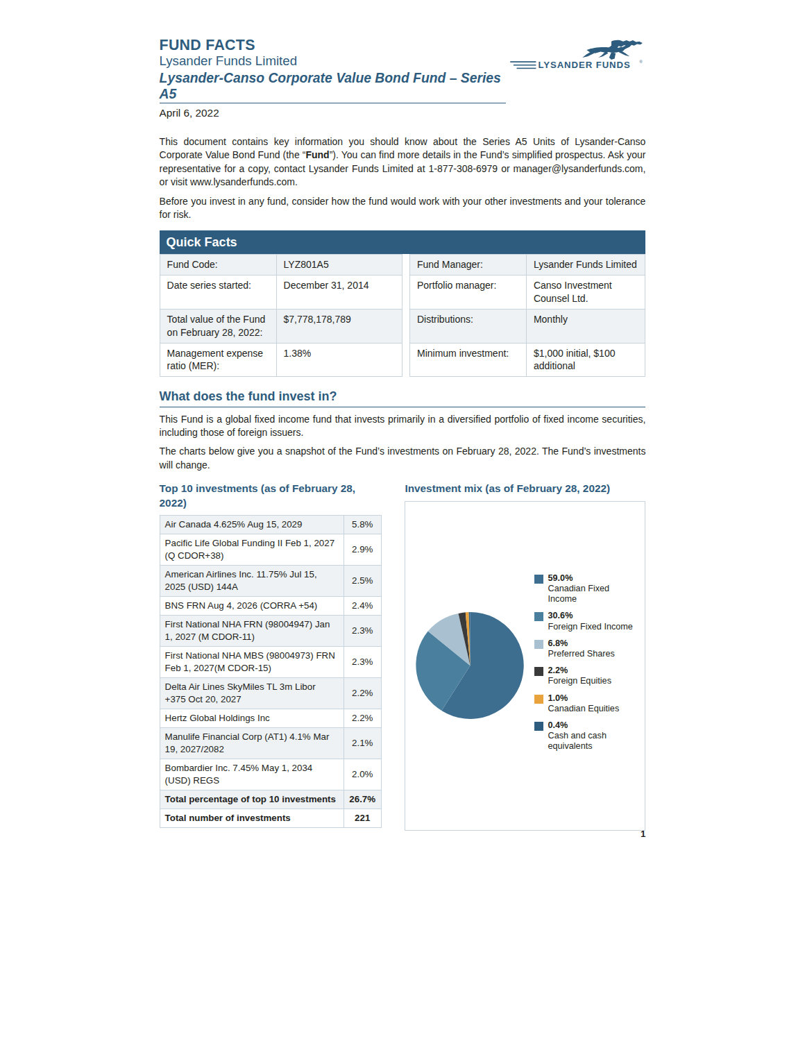FUND FACTS
Lysander Funds Limited
Lysander-Canso Corporate Value Bond Fund – Series A5
April 6, 2022
LYSANDER FUNDS ®
This document contains key information you should know about the Series A5 Units of Lysander-Canso Corporate Value Bond Fund (the “Fund”). You can find more details in the Fund’s simplified prospectus. Ask your representative for a copy, contact Lysander Funds Limited at 1-877-308-6979 or manager@lysanderfunds.com, or visit www.lysanderfunds.com.
Before you invest in any fund, consider how the fund would work with your other investments and your tolerance for risk.
Quick Facts
| Fund Code: | LYZ801A5 | | Fund Manager: | Lysander Funds Limited |
| Date series started: | December 31, 2014 | | Portfolio manager: | Canso Investment Counsel Ltd. |
| Total value of the Fund on February 28, 2022: | $7,778,178,789 | | Distributions: | Monthly |
| Management expense ratio (MER): | 1.38% | | Minimum investment: | $1,000 initial, $100 additional |
What does the fund invest in?
This Fund is a global fixed income fund that invests primarily in a diversified portfolio of fixed income securities, including those of foreign issuers.
The charts below give you a snapshot of the Fund’s investments on February 28, 2022. The Fund’s investments will change.
Top 10 investments (as of February 28, 2022)
| Air Canada 4.625% Aug 15, 2029 | 5.8% |
| Pacific Life Global Funding II Feb 1, 2027 (Q CDOR+38) | 2.9% |
| American Airlines Inc. 11.75% Jul 15, 2025 (USD) 144A | 2.5% |
| BNS FRN Aug 4, 2026 (CORRA +54) | 2.4% |
| First National NHA FRN (98004947) Jan 1, 2027 (M CDOR-11) | 2.3% |
| First National NHA MBS (98004973) FRN Feb 1, 2027(M CDOR-15) | 2.3% |
| Delta Air Lines SkyMiles TL 3m Libor +375 Oct 20, 2027 | 2.2% |
| Hertz Global Holdings Inc | 2.2% |
| Manulife Financial Corp (AT1) 4.1% Mar 19, 2027/2082 | 2.1% |
| Bombardier Inc. 7.45% May 1, 2034 (USD) REGS | 2.0% |
| Total percentage of top 10 investments | 26.7% |
| Total number of investments | 221 |
Investment mix (as of February 28, 2022)
59.0% Canadian Fixed Income
30.6% Foreign Fixed Income
6.8% Preferred Shares
2.2% Foreign Equities
1.0% Canadian Equities
0.4% Cash and cash equivalents
1